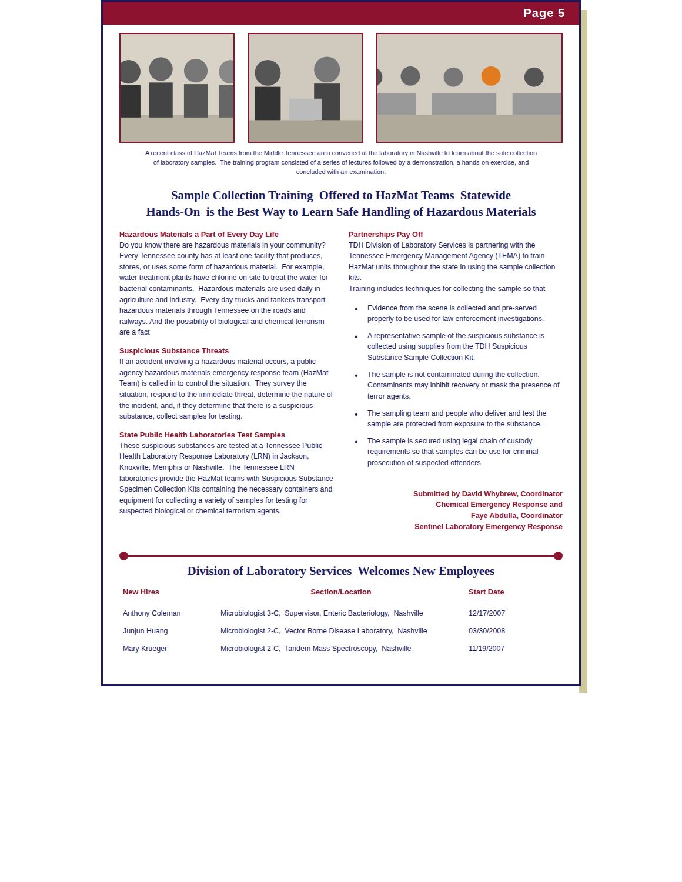Page 5
A recent class of HazMat Teams from the Middle Tennessee area convened at the laboratory in Nashville to learn about the safe collection of laboratory samples. The training program consisted of a series of lectures followed by a demonstration, a hands-on exercise, and concluded with an examination.
Sample Collection Training Offered to HazMat Teams Statewide
Hands-On is the Best Way to Learn Safe Handling of Hazardous Materials
Hazardous Materials a Part of Every Day Life
Do you know there are hazardous materials in your community? Every Tennessee county has at least one facility that produces, stores, or uses some form of hazardous material. For example, water treatment plants have chlorine on-site to treat the water for bacterial contaminants. Hazardous materials are used daily in agriculture and industry. Every day trucks and tankers transport hazardous materials through Tennessee on the roads and railways. And the possibility of biological and chemical terrorism are a fact
Suspicious Substance Threats
If an accident involving a hazardous material occurs, a public agency hazardous materials emergency response team (HazMat Team) is called in to control the situation. They survey the situation, respond to the immediate threat, determine the nature of the incident, and, if they determine that there is a suspicious substance, collect samples for testing.
State Public Health Laboratories Test Samples
These suspicious substances are tested at a Tennessee Public Health Laboratory Response Laboratory (LRN) in Jackson, Knoxville, Memphis or Nashville. The Tennessee LRN laboratories provide the HazMat teams with Suspicious Substance Specimen Collection Kits containing the necessary containers and equipment for collecting a variety of samples for testing for suspected biological or chemical terrorism agents.
Partnerships Pay Off
TDH Division of Laboratory Services is partnering with the Tennessee Emergency Management Agency (TEMA) to train HazMat units throughout the state in using the sample collection kits.
Training includes techniques for collecting the sample so that
Evidence from the scene is collected and pre-served properly to be used for law enforcement investigations.
A representative sample of the suspicious substance is collected using supplies from the TDH Suspicious Substance Sample Collection Kit.
The sample is not contaminated during the collection. Contaminants may inhibit recovery or mask the presence of terror agents.
The sampling team and people who deliver and test the sample are protected from exposure to the substance.
The sample is secured using legal chain of custody requirements so that samples can be use for criminal prosecution of suspected offenders.
Submitted by David Whybrew, Coordinator
Chemical Emergency Response and
Faye Abdulla, Coordinator
Sentinel Laboratory Emergency Response
Division of Laboratory Services Welcomes New Employees
| New Hires | Section/Location | Start Date |
| --- | --- | --- |
| Anthony Coleman | Microbiologist 3-C, Supervisor, Enteric Bacteriology, Nashville | 12/17/2007 |
| Junjun Huang | Microbiologist 2-C, Vector Borne Disease Laboratory, Nashville | 03/30/2008 |
| Mary Krueger | Microbiologist 2-C, Tandem Mass Spectroscopy, Nashville | 11/19/2007 |